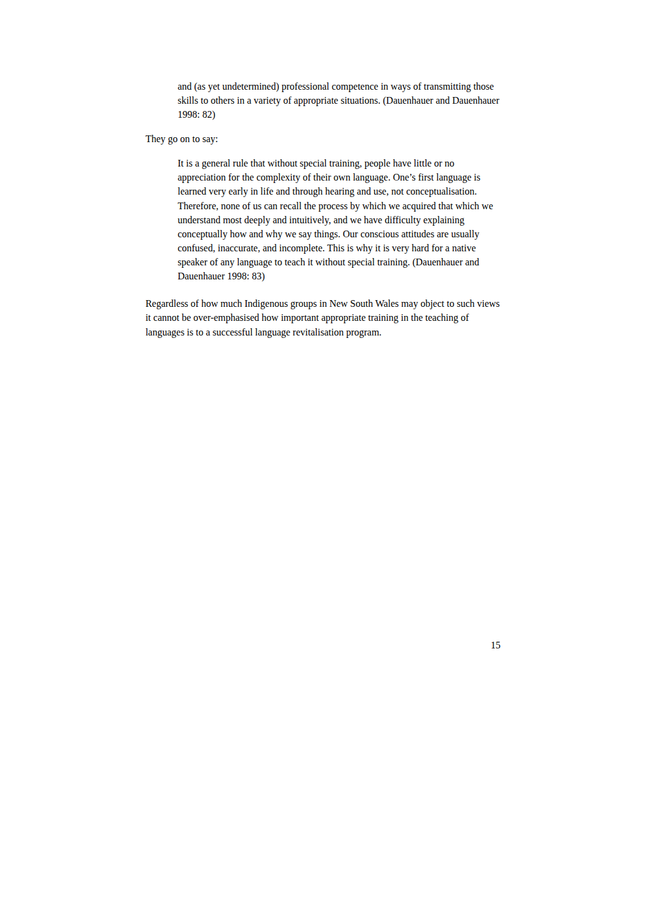and (as yet undetermined) professional competence in ways of transmitting those skills to others in a variety of appropriate situations. (Dauenhauer and Dauenhauer 1998: 82)
They go on to say:
It is a general rule that without special training, people have little or no appreciation for the complexity of their own language. One’s first language is learned very early in life and through hearing and use, not conceptualisation. Therefore, none of us can recall the process by which we acquired that which we understand most deeply and intuitively, and we have difficulty explaining conceptually how and why we say things. Our conscious attitudes are usually confused, inaccurate, and incomplete. This is why it is very hard for a native speaker of any language to teach it without special training. (Dauenhauer and Dauenhauer 1998: 83)
Regardless of how much Indigenous groups in New South Wales may object to such views it cannot be over-emphasised how important appropriate training in the teaching of languages is to a successful language revitalisation program.
15